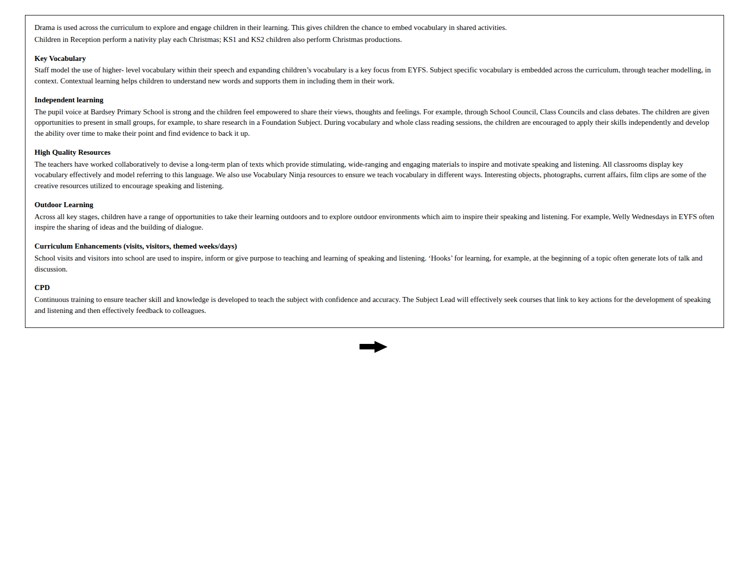Drama is used across the curriculum to explore and engage children in their learning. This gives children the chance to embed vocabulary in shared activities.
Children in Reception perform a nativity play each Christmas; KS1 and KS2 children also perform Christmas productions.
Key Vocabulary
Staff model the use of higher- level vocabulary within their speech and expanding children’s vocabulary is a key focus from EYFS. Subject specific vocabulary is embedded across the curriculum, through teacher modelling, in context. Contextual learning helps children to understand new words and supports them in including them in their work.
Independent learning
The pupil voice at Bardsey Primary School is strong and the children feel empowered to share their views, thoughts and feelings. For example, through School Council, Class Councils and class debates. The children are given opportunities to present in small groups, for example, to share research in a Foundation Subject. During vocabulary and whole class reading sessions, the children are encouraged to apply their skills independently and develop the ability over time to make their point and find evidence to back it up.
High Quality Resources
The teachers have worked collaboratively to devise a long-term plan of texts which provide stimulating, wide-ranging and engaging materials to inspire and motivate speaking and listening. All classrooms display key vocabulary effectively and model referring to this language. We also use Vocabulary Ninja resources to ensure we teach vocabulary in different ways. Interesting objects, photographs, current affairs, film clips are some of the creative resources utilized to encourage speaking and listening.
Outdoor Learning
Across all key stages, children have a range of opportunities to take their learning outdoors and to explore outdoor environments which aim to inspire their speaking and listening. For example, Welly Wednesdays in EYFS often inspire the sharing of ideas and the building of dialogue.
Curriculum Enhancements (visits, visitors, themed weeks/days)
School visits and visitors into school are used to inspire, inform or give purpose to teaching and learning of speaking and listening. ‘Hooks’ for learning, for example, at the beginning of a topic often generate lots of talk and discussion.
CPD
Continuous training to ensure teacher skill and knowledge is developed to teach the subject with confidence and accuracy. The Subject Lead will effectively seek courses that link to key actions for the development of speaking and listening and then effectively feedback to colleagues.